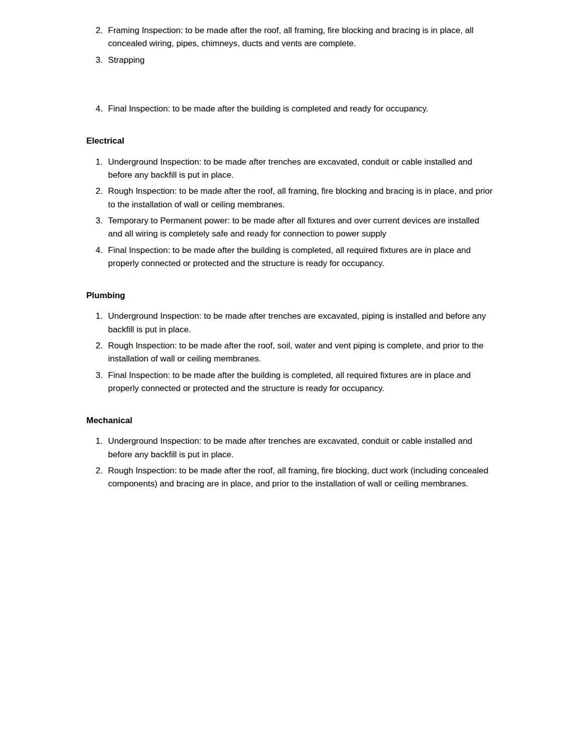Framing Inspection: to be made after the roof, all framing, fire blocking and bracing is in place, all concealed wiring, pipes, chimneys, ducts and vents are complete.
Strapping
Final Inspection: to be made after the building is completed and ready for occupancy.
Electrical
Underground Inspection: to be made after trenches are excavated, conduit or cable installed and before any backfill is put in place.
Rough Inspection: to be made after the roof, all framing, fire blocking and bracing is in place, and prior to the installation of wall or ceiling membranes.
Temporary to Permanent power: to be made after all fixtures and over current devices are installed and all wiring is completely safe and ready for connection to power supply
Final Inspection: to be made after the building is completed, all required fixtures are in place and properly connected or protected and the structure is ready for occupancy.
Plumbing
Underground Inspection: to be made after trenches are excavated, piping is installed and before any backfill is put in place.
Rough Inspection: to be made after the roof, soil, water and vent piping is complete, and prior to the installation of wall or ceiling membranes.
Final Inspection: to be made after the building is completed, all required fixtures are in place and properly connected or protected and the structure is ready for occupancy.
Mechanical
Underground Inspection: to be made after trenches are excavated, conduit or cable installed and before any backfill is put in place.
Rough Inspection: to be made after the roof, all framing, fire blocking, duct work (including concealed components) and bracing are in place, and prior to the installation of wall or ceiling membranes.